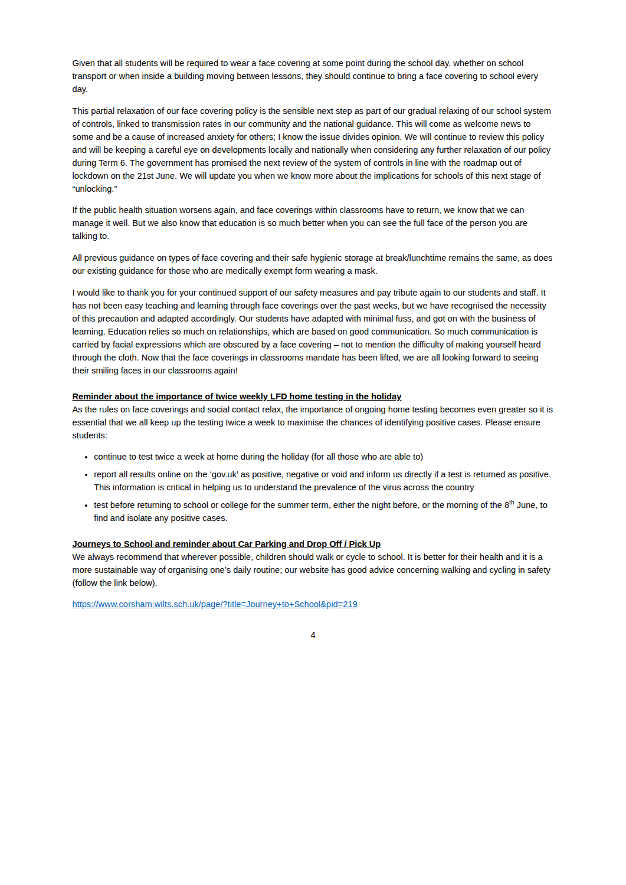Given that all students will be required to wear a face covering at some point during the school day, whether on school transport or when inside a building moving between lessons, they should continue to bring a face covering to school every day.
This partial relaxation of our face covering policy is the sensible next step as part of our gradual relaxing of our school system of controls, linked to transmission rates in our community and the national guidance. This will come as welcome news to some and be a cause of increased anxiety for others; I know the issue divides opinion. We will continue to review this policy and will be keeping a careful eye on developments locally and nationally when considering any further relaxation of our policy during Term 6. The government has promised the next review of the system of controls in line with the roadmap out of lockdown on the 21st June. We will update you when we know more about the implications for schools of this next stage of “unlocking.”
If the public health situation worsens again, and face coverings within classrooms have to return, we know that we can manage it well. But we also know that education is so much better when you can see the full face of the person you are talking to.
All previous guidance on types of face covering and their safe hygienic storage at break/lunchtime remains the same, as does our existing guidance for those who are medically exempt form wearing a mask.
I would like to thank you for your continued support of our safety measures and pay tribute again to our students and staff. It has not been easy teaching and learning through face coverings over the past weeks, but we have recognised the necessity of this precaution and adapted accordingly. Our students have adapted with minimal fuss, and got on with the business of learning. Education relies so much on relationships, which are based on good communication. So much communication is carried by facial expressions which are obscured by a face covering – not to mention the difficulty of making yourself heard through the cloth. Now that the face coverings in classrooms mandate has been lifted, we are all looking forward to seeing their smiling faces in our classrooms again!
Reminder about the importance of twice weekly LFD home testing in the holiday
As the rules on face coverings and social contact relax, the importance of ongoing home testing becomes even greater so it is essential that we all keep up the testing twice a week to maximise the chances of identifying positive cases. Please ensure students:
continue to test twice a week at home during the holiday (for all those who are able to)
report all results online on the ‘gov.uk’ as positive, negative or void and inform us directly if a test is returned as positive. This information is critical in helping us to understand the prevalence of the virus across the country
test before returning to school or college for the summer term, either the night before, or the morning of the 8th June, to find and isolate any positive cases.
Journeys to School and reminder about Car Parking and Drop Off / Pick Up
We always recommend that wherever possible, children should walk or cycle to school. It is better for their health and it is a more sustainable way of organising one’s daily routine; our website has good advice concerning walking and cycling in safety (follow the link below).
https://www.corsham.wilts.sch.uk/page/?title=Journey+to+School&pid=219
4